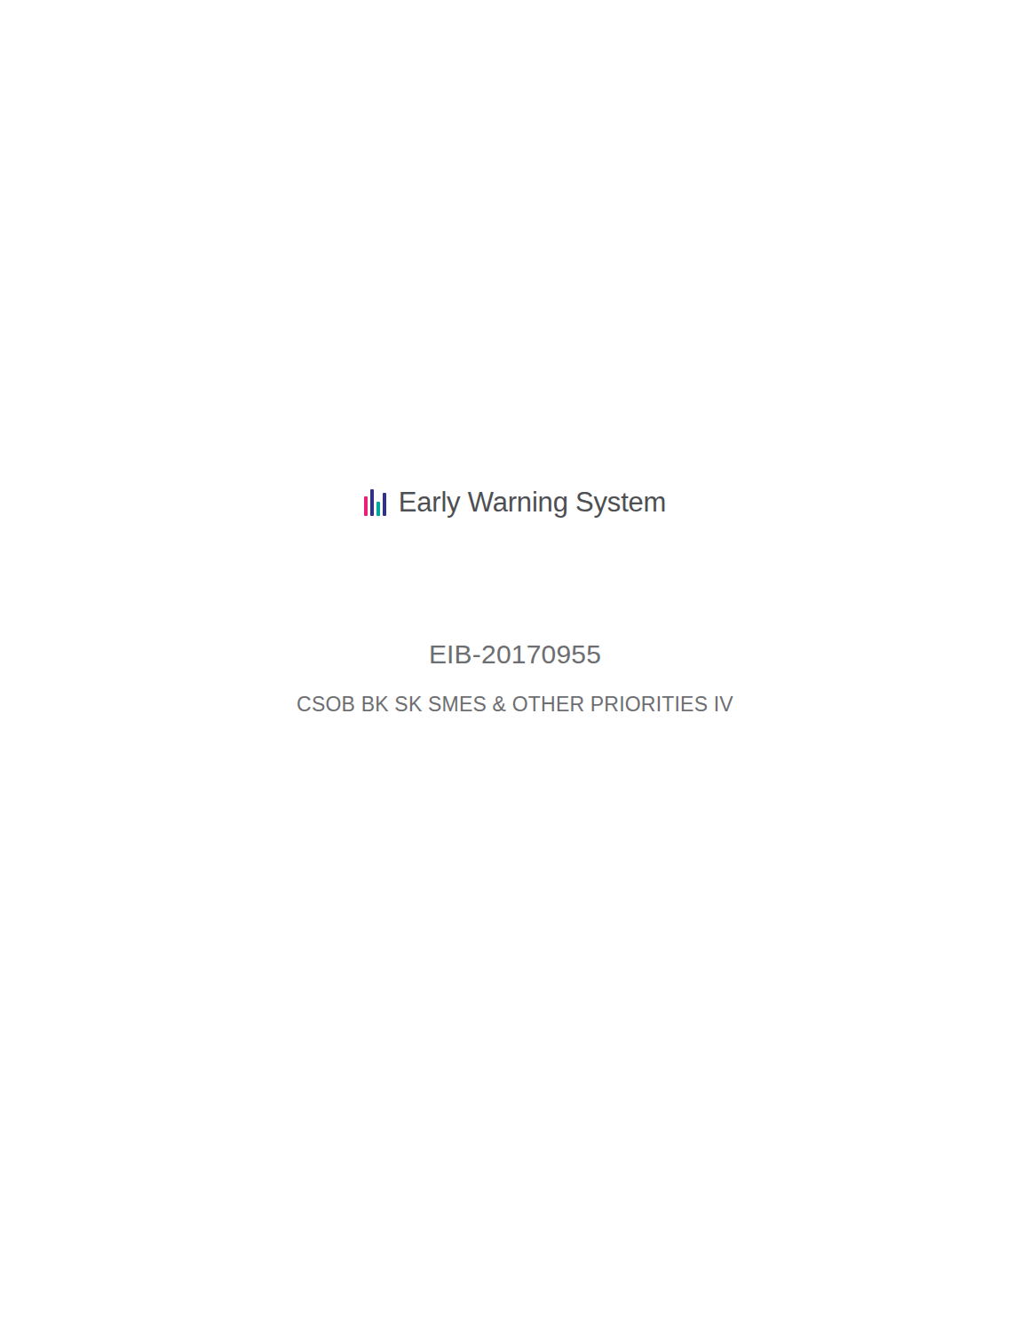Early Warning System
EIB-20170955
CSOB BK SK SMES & OTHER PRIORITIES IV